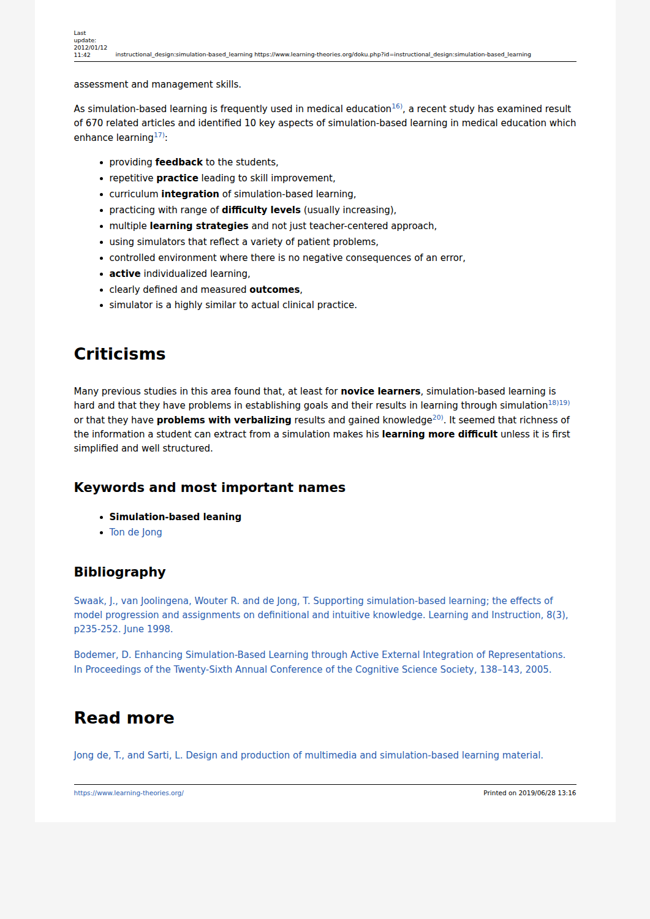Last update: 2012/01/12 11:42
instructional_design:simulation-based_learning https://www.learning-theories.org/doku.php?id=instructional_design:simulation-based_learning
assessment and management skills.
As simulation-based learning is frequently used in medical education16), a recent study has examined result of 670 related articles and identified 10 key aspects of simulation-based learning in medical education which enhance learning17):
providing feedback to the students,
repetitive practice leading to skill improvement,
curriculum integration of simulation-based learning,
practicing with range of difficulty levels (usually increasing),
multiple learning strategies and not just teacher-centered approach,
using simulators that reflect a variety of patient problems,
controlled environment where there is no negative consequences of an error,
active individualized learning,
clearly defined and measured outcomes,
simulator is a highly similar to actual clinical practice.
Criticisms
Many previous studies in this area found that, at least for novice learners, simulation-based learning is hard and that they have problems in establishing goals and their results in learning through simulation18) 19) or that they have problems with verbalizing results and gained knowledge20). It seemed that richness of the information a student can extract from a simulation makes his learning more difficult unless it is first simplified and well structured.
Keywords and most important names
Simulation-based leaning
Ton de Jong
Bibliography
Swaak, J., van Joolingena, Wouter R. and de Jong, T. Supporting simulation-based learning; the effects of model progression and assignments on definitional and intuitive knowledge. Learning and Instruction, 8(3), p235-252. June 1998.
Bodemer, D. Enhancing Simulation-Based Learning through Active External Integration of Representations. In Proceedings of the Twenty-Sixth Annual Conference of the Cognitive Science Society, 138–143, 2005.
Read more
Jong de, T., and Sarti, L. Design and production of multimedia and simulation-based learning material.
https://www.learning-theories.org/
Printed on 2019/06/28 13:16